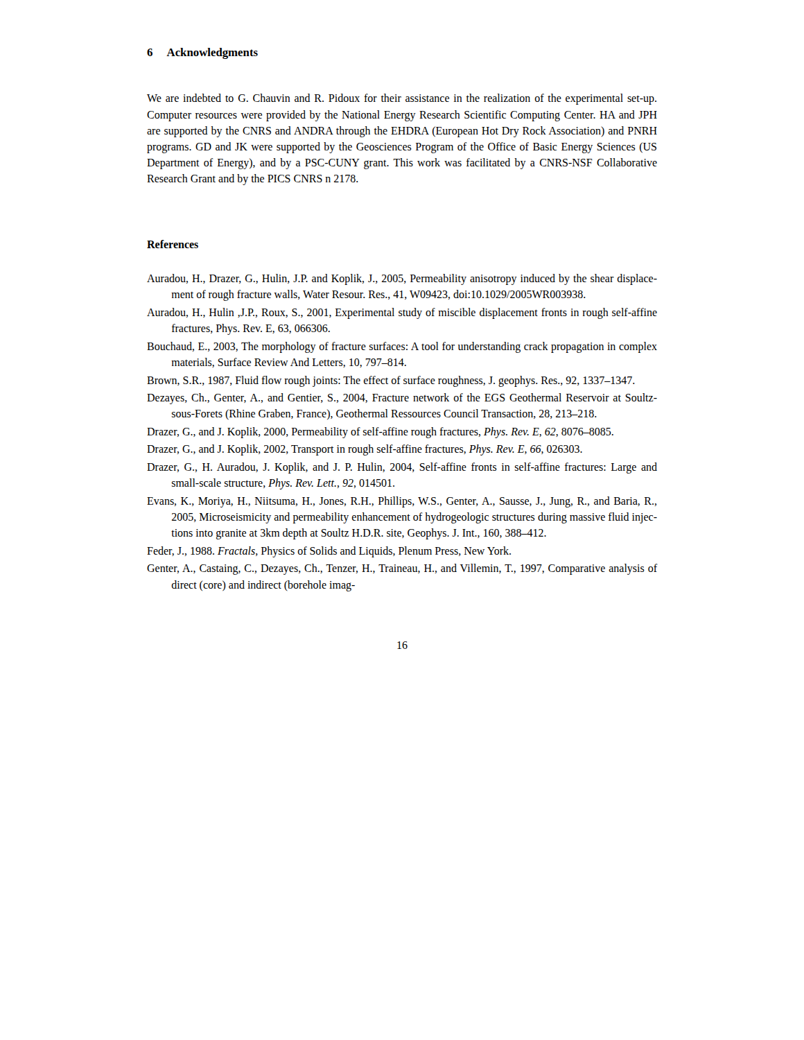6 Acknowledgments
We are indebted to G. Chauvin and R. Pidoux for their assistance in the realization of the experimental set-up. Computer resources were provided by the National Energy Research Scientific Computing Center. HA and JPH are supported by the CNRS and ANDRA through the EHDRA (European Hot Dry Rock Association) and PNRH programs. GD and JK were supported by the Geosciences Program of the Office of Basic Energy Sciences (US Department of Energy), and by a PSC-CUNY grant. This work was facilitated by a CNRS-NSF Collaborative Research Grant and by the PICS CNRS n 2178.
References
Auradou, H., Drazer, G., Hulin, J.P. and Koplik, J., 2005, Permeability anisotropy induced by the shear displacement of rough fracture walls, Water Resour. Res., 41, W09423, doi:10.1029/2005WR003938.
Auradou, H., Hulin ,J.P., Roux, S., 2001, Experimental study of miscible displacement fronts in rough self-affine fractures, Phys. Rev. E, 63, 066306.
Bouchaud, E., 2003, The morphology of fracture surfaces: A tool for understanding crack propagation in complex materials, Surface Review And Letters, 10, 797–814.
Brown, S.R., 1987, Fluid flow rough joints: The effect of surface roughness, J. geophys. Res., 92, 1337–1347.
Dezayes, Ch., Genter, A., and Gentier, S., 2004, Fracture network of the EGS Geothermal Reservoir at Soultz-sous-Forets (Rhine Graben, France), Geothermal Ressources Council Transaction, 28, 213–218.
Drazer, G., and J. Koplik, 2000, Permeability of self-affine rough fractures, Phys. Rev. E, 62, 8076–8085.
Drazer, G., and J. Koplik, 2002, Transport in rough self-affine fractures, Phys. Rev. E, 66, 026303.
Drazer, G., H. Auradou, J. Koplik, and J. P. Hulin, 2004, Self-affine fronts in self-affine fractures: Large and small-scale structure, Phys. Rev. Lett., 92, 014501.
Evans, K., Moriya, H., Niitsuma, H., Jones, R.H., Phillips, W.S., Genter, A., Sausse, J., Jung, R., and Baria, R., 2005, Microseismicity and permeability enhancement of hydrogeologic structures during massive fluid injections into granite at 3km depth at Soultz H.D.R. site, Geophys. J. Int., 160, 388–412.
Feder, J., 1988. Fractals, Physics of Solids and Liquids, Plenum Press, New York.
Genter, A., Castaing, C., Dezayes, Ch., Tenzer, H., Traineau, H., and Villemin, T., 1997, Comparative analysis of direct (core) and indirect (borehole imag-
16